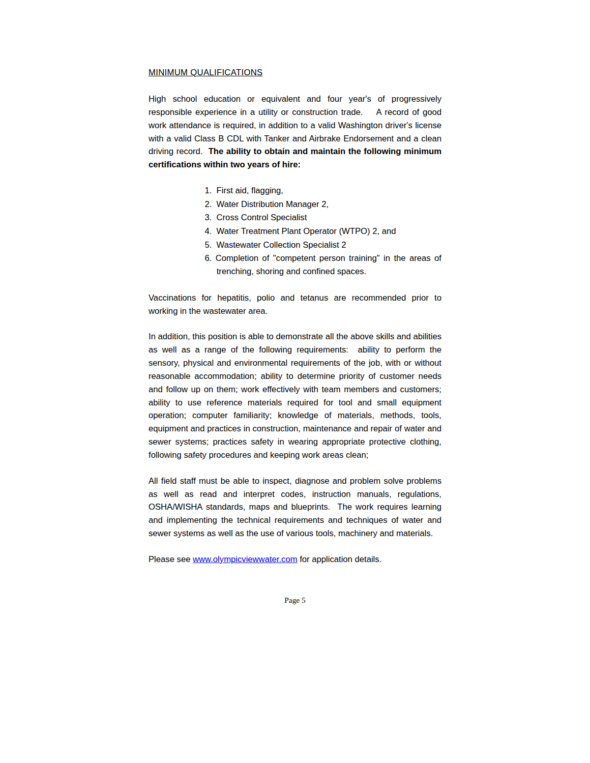MINIMUM QUALIFICATIONS
High school education or equivalent and four year's of progressively responsible experience in a utility or construction trade. A record of good work attendance is required, in addition to a valid Washington driver's license with a valid Class B CDL with Tanker and Airbrake Endorsement and a clean driving record. The ability to obtain and maintain the following minimum certifications within two years of hire:
1. First aid, flagging,
2. Water Distribution Manager 2,
3. Cross Control Specialist
4. Water Treatment Plant Operator (WTPO) 2, and
5. Wastewater Collection Specialist 2
6. Completion of "competent person training" in the areas of trenching, shoring and confined spaces.
Vaccinations for hepatitis, polio and tetanus are recommended prior to working in the wastewater area.
In addition, this position is able to demonstrate all the above skills and abilities as well as a range of the following requirements: ability to perform the sensory, physical and environmental requirements of the job, with or without reasonable accommodation; ability to determine priority of customer needs and follow up on them; work effectively with team members and customers; ability to use reference materials required for tool and small equipment operation; computer familiarity; knowledge of materials, methods, tools, equipment and practices in construction, maintenance and repair of water and sewer systems; practices safety in wearing appropriate protective clothing, following safety procedures and keeping work areas clean;
All field staff must be able to inspect, diagnose and problem solve problems as well as read and interpret codes, instruction manuals, regulations, OSHA/WISHA standards, maps and blueprints. The work requires learning and implementing the technical requirements and techniques of water and sewer systems as well as the use of various tools, machinery and materials.
Please see www.olympicviewwater.com for application details.
Page 5